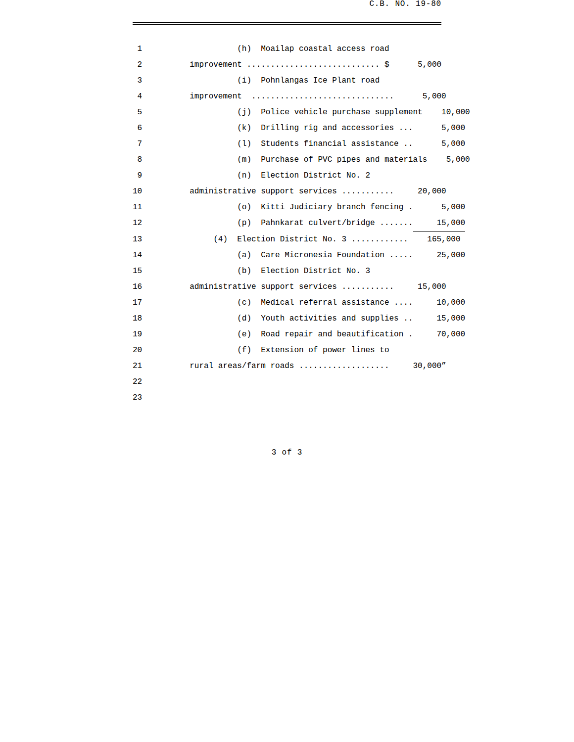C.B. NO. 19-80
| 1 | (h) Moailap coastal access road |
| 2 | improvement ............................ $ 5,000 |
| 3 | (i) Pohnlangas Ice Plant road |
| 4 | improvement .............................. 5,000 |
| 5 | (j) Police vehicle purchase supplement 10,000 |
| 6 | (k) Drilling rig and accessories ... 5,000 |
| 7 | (l) Students financial assistance .. 5,000 |
| 8 | (m) Purchase of PVC pipes and materials 5,000 |
| 9 | (n) Election District No. 2 |
| 10 | administrative support services ........... 20,000 |
| 11 | (o) Kitti Judiciary branch fencing . 5,000 |
| 12 | (p) Pahnkarat culvert/bridge ....... 15,000 |
| 13 | (4) Election District No. 3 ............ 165,000 |
| 14 | (a) Care Micronesia Foundation ..... 25,000 |
| 15 | (b) Election District No. 3 |
| 16 | administrative support services ........... 15,000 |
| 17 | (c) Medical referral assistance .... 10,000 |
| 18 | (d) Youth activities and supplies .. 15,000 |
| 19 | (e) Road repair and beautification . 70,000 |
| 20 | (f) Extension of power lines to |
| 21 | rural areas/farm roads ................... 30,000” |
| 22 | |
| 23 | |
3 of 3